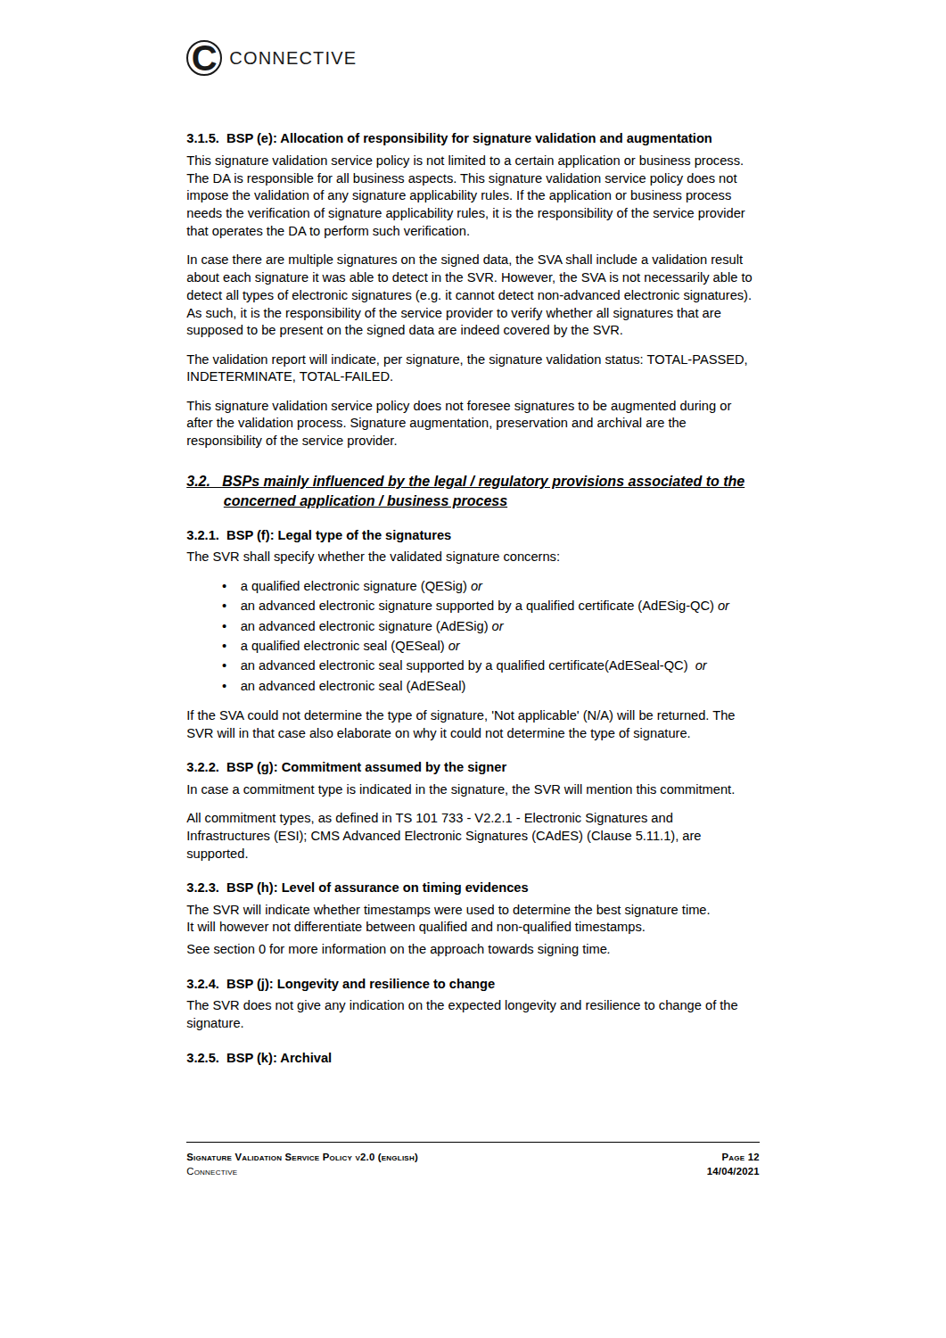C CONNECTIVE
3.1.5. BSP (e): Allocation of responsibility for signature validation and augmentation
This signature validation service policy is not limited to a certain application or business process. The DA is responsible for all business aspects. This signature validation service policy does not impose the validation of any signature applicability rules. If the application or business process needs the verification of signature applicability rules, it is the responsibility of the service provider that operates the DA to perform such verification.
In case there are multiple signatures on the signed data, the SVA shall include a validation result about each signature it was able to detect in the SVR. However, the SVA is not necessarily able to detect all types of electronic signatures (e.g. it cannot detect non-advanced electronic signatures). As such, it is the responsibility of the service provider to verify whether all signatures that are supposed to be present on the signed data are indeed covered by the SVR.
The validation report will indicate, per signature, the signature validation status: TOTAL-PASSED, INDETERMINATE, TOTAL-FAILED.
This signature validation service policy does not foresee signatures to be augmented during or after the validation process. Signature augmentation, preservation and archival are the responsibility of the service provider.
3.2. BSPs mainly influenced by the legal / regulatory provisions associated to the concerned application / business process
3.2.1. BSP (f): Legal type of the signatures
The SVR shall specify whether the validated signature concerns:
a qualified electronic signature (QESig) or
an advanced electronic signature supported by a qualified certificate (AdESig-QC) or
an advanced electronic signature (AdESig) or
a qualified electronic seal (QESeal) or
an advanced electronic seal supported by a qualified certificate(AdESeal-QC) or
an advanced electronic seal (AdESeal)
If the SVA could not determine the type of signature, 'Not applicable' (N/A) will be returned. The SVR will in that case also elaborate on why it could not determine the type of signature.
3.2.2. BSP (g): Commitment assumed by the signer
In case a commitment type is indicated in the signature, the SVR will mention this commitment.
All commitment types, as defined in TS 101 733 - V2.2.1 - Electronic Signatures and Infrastructures (ESI); CMS Advanced Electronic Signatures (CAdES) (Clause 5.11.1), are supported.
3.2.3. BSP (h): Level of assurance on timing evidences
The SVR will indicate whether timestamps were used to determine the best signature time.
It will however not differentiate between qualified and non-qualified timestamps.
See section 0 for more information on the approach towards signing time.
3.2.4. BSP (j): Longevity and resilience to change
The SVR does not give any indication on the expected longevity and resilience to change of the signature.
3.2.5. BSP (k): Archival
Signature Validation Service Policy v2.0 (english)
Connective
Page 12
14/04/2021